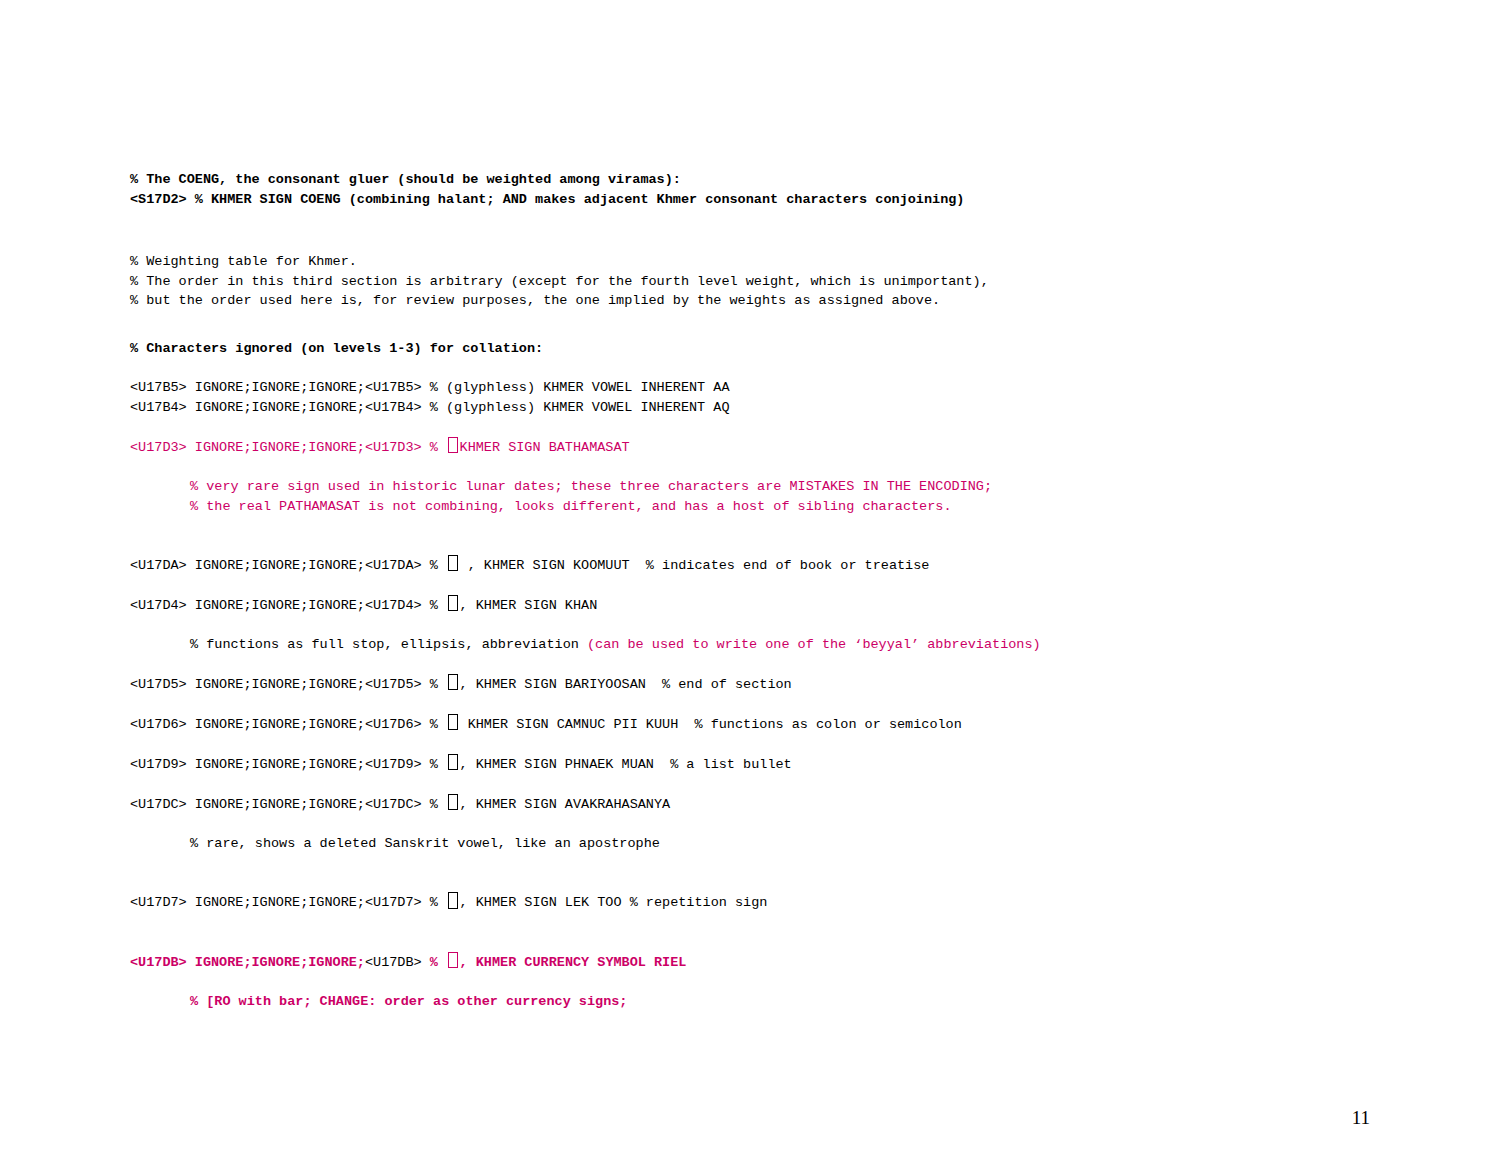% The COENG, the consonant gluer (should be weighted among viramas):
<S17D2> % KHMER SIGN COENG (combining halant; AND makes adjacent Khmer consonant characters conjoining)
% Weighting table for Khmer.
% The order in this third section is arbitrary (except for the fourth level weight, which is unimportant),
% but the order used here is, for review purposes, the one implied by the weights as assigned above.
% Characters ignored (on levels 1-3) for collation:
<U17B5> IGNORE;IGNORE;IGNORE;<U17B5> % (glyphless) KHMER VOWEL INHERENT AA
<U17B4> IGNORE;IGNORE;IGNORE;<U17B4> % (glyphless) KHMER VOWEL INHERENT AQ
<U17D3> IGNORE;IGNORE;IGNORE;<U17D3> % KHMER SIGN BATHAMASAT
% very rare sign used in historic lunar dates; these three characters are MISTAKES IN THE ENCODING;
% the real PATHAMASAT is not combining, looks different, and has a host of sibling characters.
<U17DA> IGNORE;IGNORE;IGNORE;<U17DA> % , KHMER SIGN KOOMUUT % indicates end of book or treatise
<U17D4> IGNORE;IGNORE;IGNORE;<U17D4> % , KHMER SIGN KHAN
% functions as full stop, ellipsis, abbreviation (can be used to write one of the ‘beyyal’ abbreviations)
<U17D5> IGNORE;IGNORE;IGNORE;<U17D5> % , KHMER SIGN BARIYOOSAN % end of section
<U17D6> IGNORE;IGNORE;IGNORE;<U17D6> % KHMER SIGN CAMNUC PII KUUH % functions as colon or semicolon
<U17D9> IGNORE;IGNORE;IGNORE;<U17D9> % , KHMER SIGN PHNAEK MUAN % a list bullet
<U17DC> IGNORE;IGNORE;IGNORE;<U17DC> % , KHMER SIGN AVAKRAHASANYA
% rare, shows a deleted Sanskrit vowel, like an apostrophe
<U17D7> IGNORE;IGNORE;IGNORE;<U17D7> % , KHMER SIGN LEK TOO % repetition sign
<U17DB> IGNORE;IGNORE;IGNORE;<U17DB> % , KHMER CURRENCY SYMBOL RIEL
% [RO with bar; CHANGE: order as other currency signs;
11